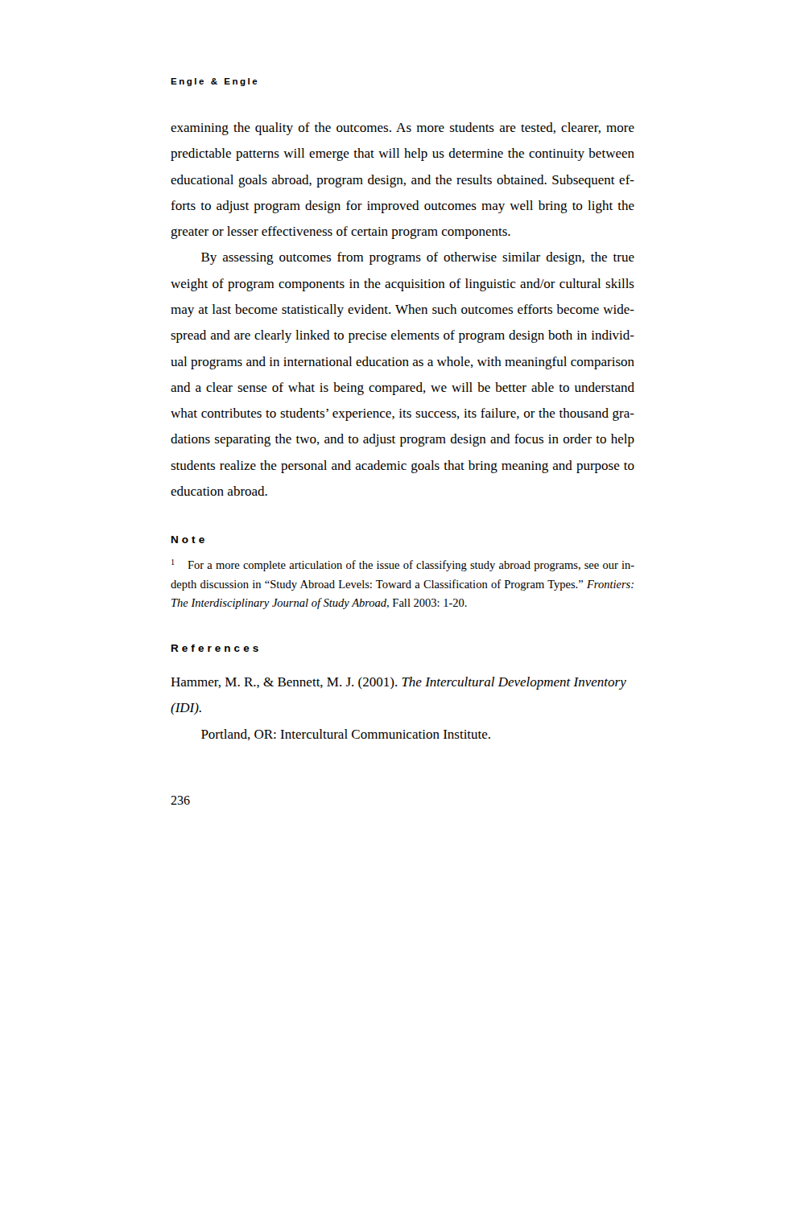Engle & Engle
examining the quality of the outcomes. As more students are tested, clearer, more predictable patterns will emerge that will help us determine the continuity between educational goals abroad, program design, and the results obtained. Subsequent efforts to adjust program design for improved outcomes may well bring to light the greater or lesser effectiveness of certain program components.
By assessing outcomes from programs of otherwise similar design, the true weight of program components in the acquisition of linguistic and/or cultural skills may at last become statistically evident. When such outcomes efforts become widespread and are clearly linked to precise elements of program design both in individual programs and in international education as a whole, with meaningful comparison and a clear sense of what is being compared, we will be better able to understand what contributes to students’ experience, its success, its failure, or the thousand gradations separating the two, and to adjust program design and focus in order to help students realize the personal and academic goals that bring meaning and purpose to education abroad.
Note
1For a more complete articulation of the issue of classifying study abroad programs, see our in-depth discussion in “Study Abroad Levels: Toward a Classification of Program Types.” Frontiers: The Interdisciplinary Journal of Study Abroad, Fall 2003: 1-20.
References
Hammer, M. R., & Bennett, M. J. (2001). The Intercultural Development Inventory (IDI). Portland, OR: Intercultural Communication Institute.
236